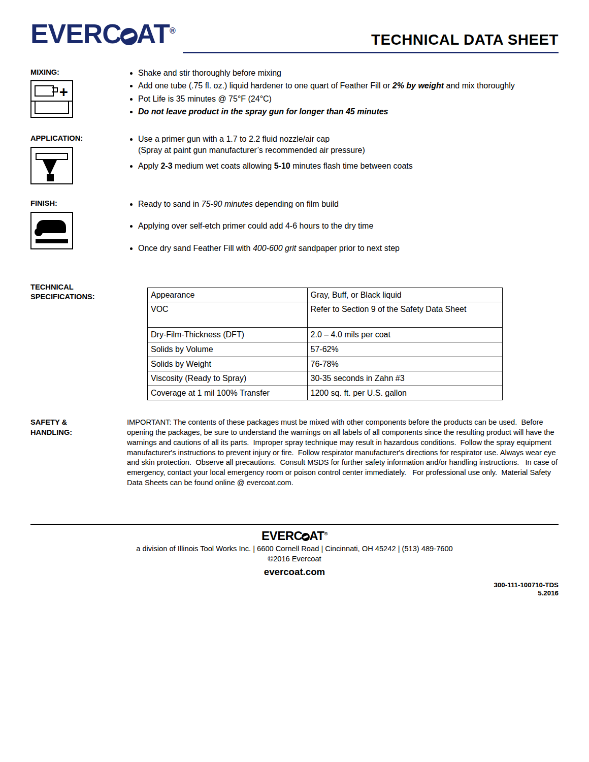EVERC AT®
TECHNICAL DATA SHEET
MIXING:
+
Shake and stir thoroughly before mixing
Add one tube (.75 fl. oz.) liquid hardener to one quart of Feather Fill or 2% by weight and mix thoroughly
Pot Life is 35 minutes @ 75°F (24°C)
Do not leave product in the spray gun for longer than 45 minutes
APPLICATION:
Use a primer gun with a 1.7 to 2.2 fluid nozzle/air cap
(Spray at paint gun manufacturer’s recommended air pressure)
Apply 2-3 medium wet coats allowing 5-10 minutes flash time between coats
FINISH:
Ready to sand in 75-90 minutes depending on film build
Applying over self-etch primer could add 4-6 hours to the dry time
Once dry sand Feather Fill with 400-600 grit sandpaper prior to next step
TECHNICAL
SPECIFICATIONS:
| Appearance | Gray, Buff, or Black liquid |
| VOC | Refer to Section 9 of the Safety Data Sheet |
| Dry-Film-Thickness (DFT) | 2.0 – 4.0 mils per coat |
| Solids by Volume | 57-62% |
| Solids by Weight | 76-78% |
| Viscosity (Ready to Spray) | 30-35 seconds in Zahn #3 |
| Coverage at 1 mil 100% Transfer | 1200 sq. ft. per U.S. gallon |
SAFETY &
HANDLING:
IMPORTANT: The contents of these packages must be mixed with other components before the products can be used. Before opening the packages, be sure to understand the warnings on all labels of all components since the resulting product will have the warnings and cautions of all its parts. Improper spray technique may result in hazardous conditions. Follow the spray equipment manufacturer's instructions to prevent injury or fire. Follow respirator manufacturer's directions for respirator use. Always wear eye and skin protection. Observe all precautions. Consult MSDS for further safety information and/or handling instructions. In case of emergency, contact your local emergency room or poison control center immediately. For professional use only. Material Safety Data Sheets can be found online @ evercoat.com.
EVERC AT®
a division of Illinois Tool Works Inc. | 6600 Cornell Road | Cincinnati, OH 45242 | (513) 489-7600
©2016 Evercoat
evercoat.com
300-111-100710-TDS
5.2016